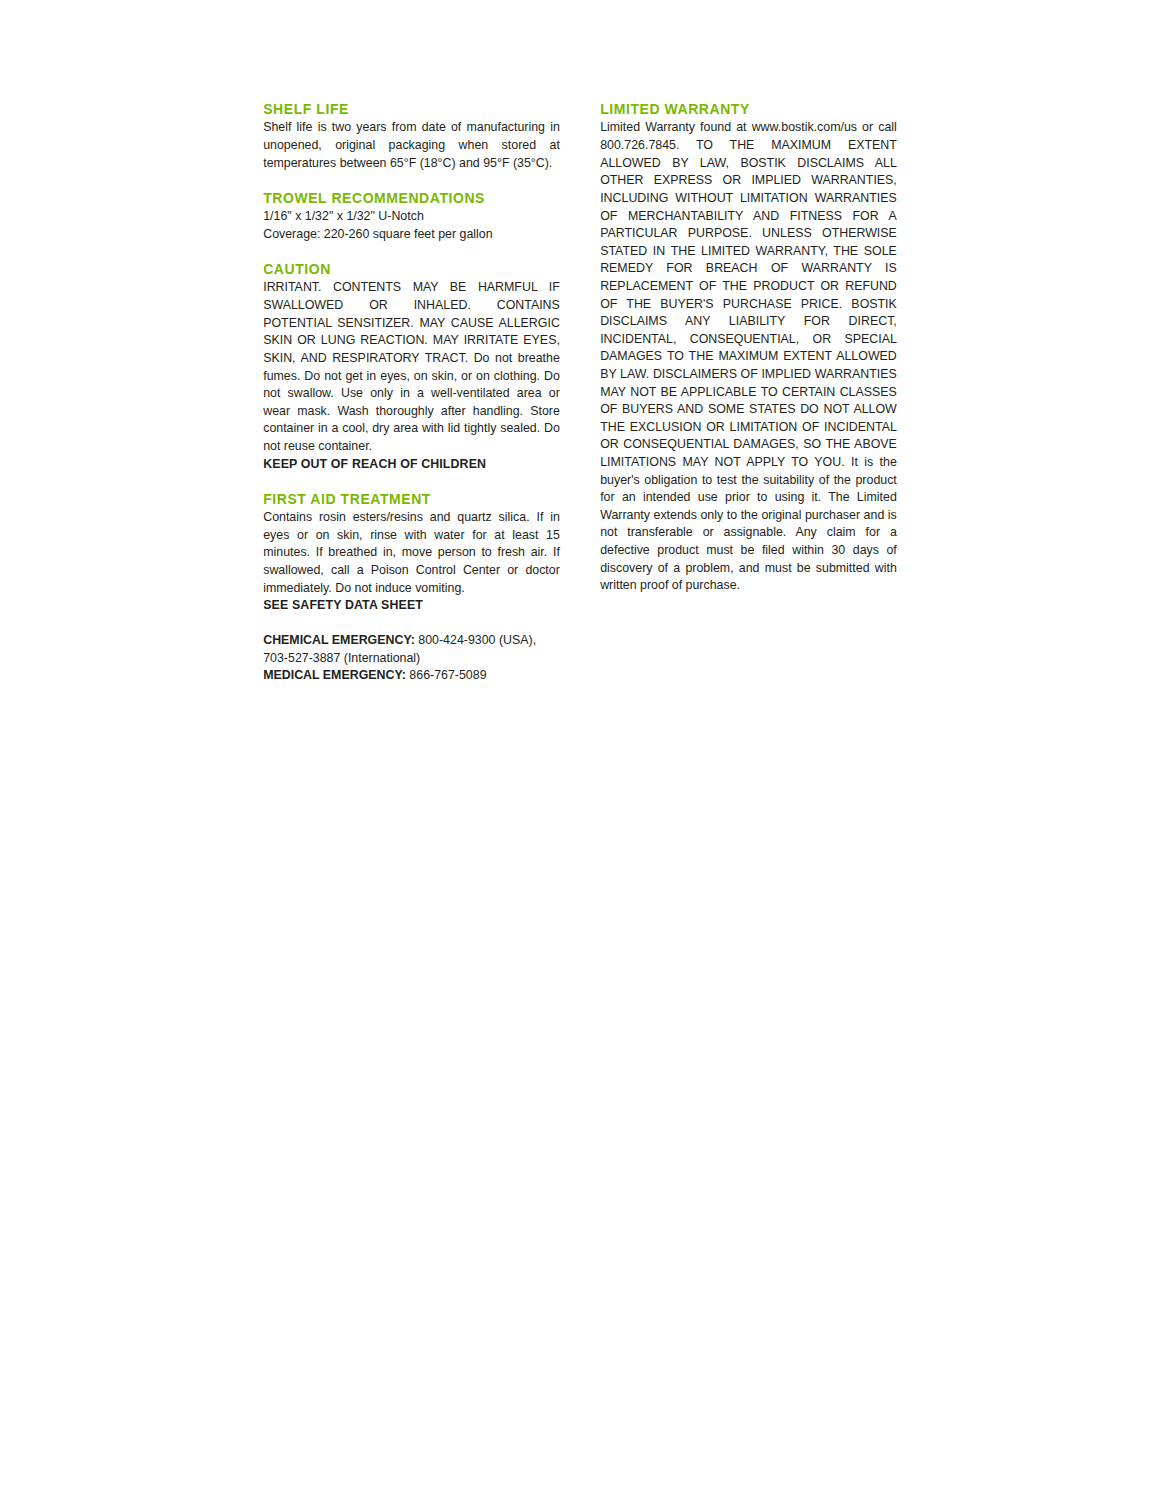Shelf Life
Shelf life is two years from date of manufacturing in unopened, original packaging when stored at temperatures between 65°F (18°C) and 95°F (35°C).
Trowel Recommendations
1/16" x 1/32" x 1/32" U-Notch
Coverage: 220-260 square feet per gallon
Caution
IRRITANT. CONTENTS MAY BE HARMFUL IF SWALLOWED OR INHALED. CONTAINS POTENTIAL SENSITIZER. MAY CAUSE ALLERGIC SKIN OR LUNG REACTION. MAY IRRITATE EYES, SKIN, AND RESPIRATORY TRACT. Do not breathe fumes. Do not get in eyes, on skin, or on clothing. Do not swallow. Use only in a well-ventilated area or wear mask. Wash thoroughly after handling. Store container in a cool, dry area with lid tightly sealed. Do not reuse container.
KEEP OUT OF REACH OF CHILDREN
First Aid Treatment
Contains rosin esters/resins and quartz silica. If in eyes or on skin, rinse with water for at least 15 minutes. If breathed in, move person to fresh air. If swallowed, call a Poison Control Center or doctor immediately. Do not induce vomiting.
SEE SAFETY DATA SHEET
CHEMICAL EMERGENCY: 800-424-9300 (USA),
703-527-3887 (International)
MEDICAL EMERGENCY: 866-767-5089
Limited Warranty
Limited Warranty found at www.bostik.com/us or call 800.726.7845. TO THE MAXIMUM EXTENT ALLOWED BY LAW, BOSTIK DISCLAIMS ALL OTHER EXPRESS OR IMPLIED WARRANTIES, INCLUDING WITHOUT LIMITATION WARRANTIES OF MERCHANTABILITY AND FITNESS FOR A PARTICULAR PURPOSE. UNLESS OTHERWISE STATED IN THE LIMITED WARRANTY, THE SOLE REMEDY FOR BREACH OF WARRANTY IS REPLACEMENT OF THE PRODUCT OR REFUND OF THE BUYER'S PURCHASE PRICE. BOSTIK DISCLAIMS ANY LIABILITY FOR DIRECT, INCIDENTAL, CONSEQUENTIAL, OR SPECIAL DAMAGES TO THE MAXIMUM EXTENT ALLOWED BY LAW. DISCLAIMERS OF IMPLIED WARRANTIES MAY NOT BE APPLICABLE TO CERTAIN CLASSES OF BUYERS AND SOME STATES DO NOT ALLOW THE EXCLUSION OR LIMITATION OF INCIDENTAL OR CONSEQUENTIAL DAMAGES, SO THE ABOVE LIMITATIONS MAY NOT APPLY TO YOU. It is the buyer's obligation to test the suitability of the product for an intended use prior to using it. The Limited Warranty extends only to the original purchaser and is not transferable or assignable. Any claim for a defective product must be filed within 30 days of discovery of a problem, and must be submitted with written proof of purchase.